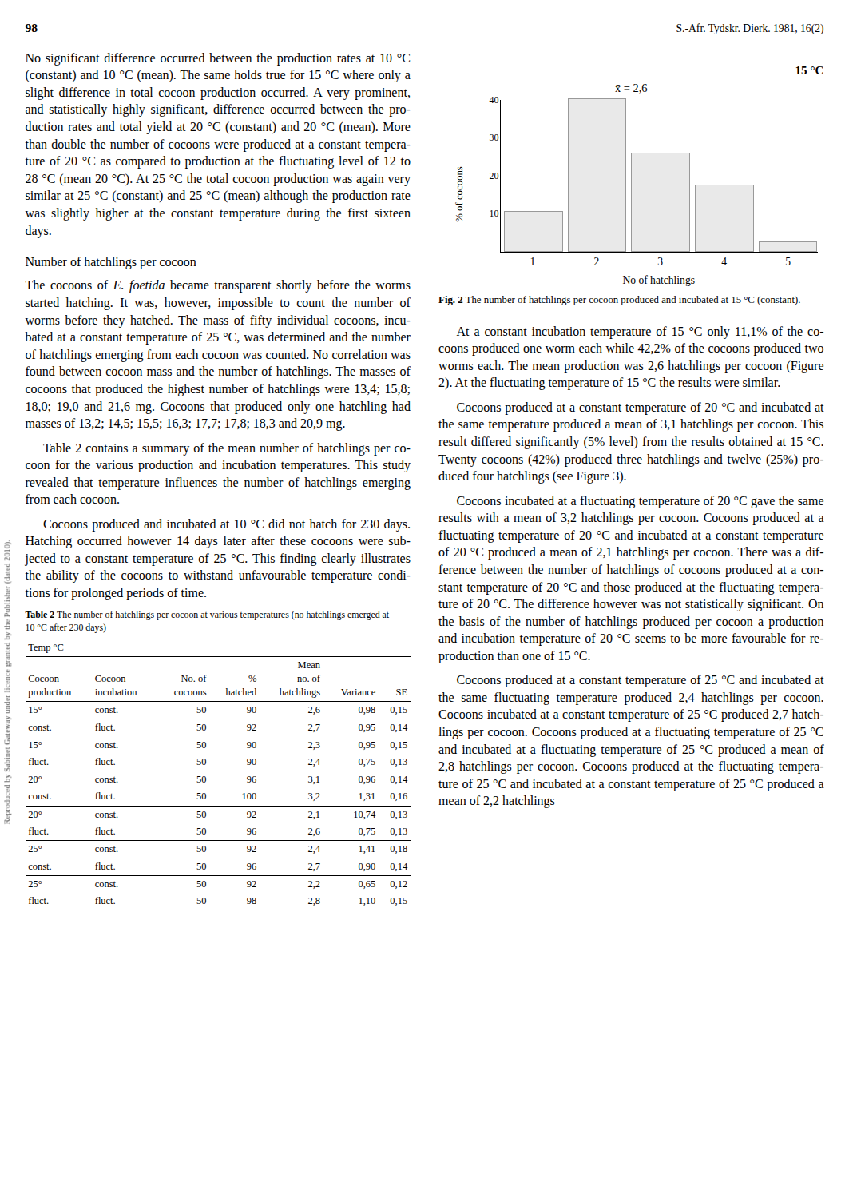Reproduced by Sabinet Gateway under licence granted by the Publisher (dated 2010).
98 S.-Afr. Tydskr. Dierk. 1981, 16(2)
No significant difference occurred between the production rates at 10 °C (constant) and 10 °C (mean). The same holds true for 15 °C where only a slight difference in total cocoon production occurred. A very prominent, and statistically highly significant, difference occurred between the production rates and total yield at 20 °C (constant) and 20 °C (mean). More than double the number of cocoons were produced at a constant temperature of 20 °C as compared to production at the fluctuating level of 12 to 28 °C (mean 20 °C). At 25 °C the total cocoon production was again very similar at 25 °C (constant) and 25 °C (mean) although the production rate was slightly higher at the constant temperature during the first sixteen days.
Number of hatchlings per cocoon
The cocoons of E. foetida became transparent shortly before the worms started hatching. It was, however, impossible to count the number of worms before they hatched. The mass of fifty individual cocoons, incubated at a constant temperature of 25 °C, was determined and the number of hatchlings emerging from each cocoon was counted. No correlation was found between cocoon mass and the number of hatchlings. The masses of cocoons that produced the highest number of hatchlings were 13,4; 15,8; 18,0; 19,0 and 21,6 mg. Cocoons that produced only one hatchling had masses of 13,2; 14,5; 15,5; 16,3; 17,7; 17,8; 18,3 and 20,9 mg.
Table 2 contains a summary of the mean number of hatchlings per cocoon for the various production and incubation temperatures. This study revealed that temperature influences the number of hatchlings emerging from each cocoon.
Cocoons produced and incubated at 10 °C did not hatch for 230 days. Hatching occurred however 14 days later after these cocoons were subjected to a constant temperature of 25 °C. This finding clearly illustrates the ability of the cocoons to withstand unfavourable temperature conditions for prolonged periods of time.
Table 2 The number of hatchlings per cocoon at various temperatures (no hatchlings emerged at 10 °C after 230 days)
| Temp °C |
| --- |
| Cocoon production | Cocoon incubation | No. of cocoons | % hatched | Mean no. of hatchlings | Variance | SE |
| 15° | const. | 50 | 90 | 2,6 | 0,98 | 0,15 |
| const. | fluct. | 50 | 92 | 2,7 | 0,95 | 0,14 |
| 15° | const. | 50 | 90 | 2,3 | 0,95 | 0,15 |
| fluct. | fluct. | 50 | 90 | 2,4 | 0,75 | 0,13 |
| 20° | const. | 50 | 96 | 3,1 | 0,96 | 0,14 |
| const. | fluct. | 50 | 100 | 3,2 | 1,31 | 0,16 |
| 20° | const. | 50 | 92 | 2,1 | 10,74 | 0,13 |
| fluct. | fluct. | 50 | 96 | 2,6 | 0,75 | 0,13 |
| 25° | const. | 50 | 92 | 2,4 | 1,41 | 0,18 |
| const. | fluct. | 50 | 96 | 2,7 | 0,90 | 0,14 |
| 25° | const. | 50 | 92 | 2,2 | 0,65 | 0,12 |
| fluct. | fluct. | 50 | 98 | 2,8 | 1,10 | 0,15 |
15 °C
x̄ = 2,6
% of cocoons
40 30 20 10
12345
No of hatchlings
Fig. 2 The number of hatchlings per cocoon produced and incubated at 15 °C (constant).
At a constant incubation temperature of 15 °C only 11,1% of the cocoons produced one worm each while 42,2% of the cocoons produced two worms each. The mean production was 2,6 hatchlings per cocoon (Figure 2). At the fluctuating temperature of 15 °C the results were similar.
Cocoons produced at a constant temperature of 20 °C and incubated at the same temperature produced a mean of 3,1 hatchlings per cocoon. This result differed significantly (5% level) from the results obtained at 15 °C. Twenty cocoons (42%) produced three hatchlings and twelve (25%) produced four hatchlings (see Figure 3).
Cocoons incubated at a fluctuating temperature of 20 °C gave the same results with a mean of 3,2 hatchlings per cocoon. Cocoons produced at a fluctuating temperature of 20 °C and incubated at a constant temperature of 20 °C produced a mean of 2,1 hatchlings per cocoon. There was a difference between the number of hatchlings of cocoons produced at a constant temperature of 20 °C and those produced at the fluctuating temperature of 20 °C. The difference however was not statistically significant. On the basis of the number of hatchlings produced per cocoon a production and incubation temperature of 20 °C seems to be more favourable for reproduction than one of 15 °C.
Cocoons produced at a constant temperature of 25 °C and incubated at the same fluctuating temperature produced 2,4 hatchlings per cocoon. Cocoons incubated at a constant temperature of 25 °C produced 2,7 hatchlings per cocoon. Cocoons produced at a fluctuating temperature of 25 °C and incubated at a fluctuating temperature of 25 °C produced a mean of 2,8 hatchlings per cocoon. Cocoons produced at the fluctuating temperature of 25 °C and incubated at a constant temperature of 25 °C produced a mean of 2,2 hatchlings